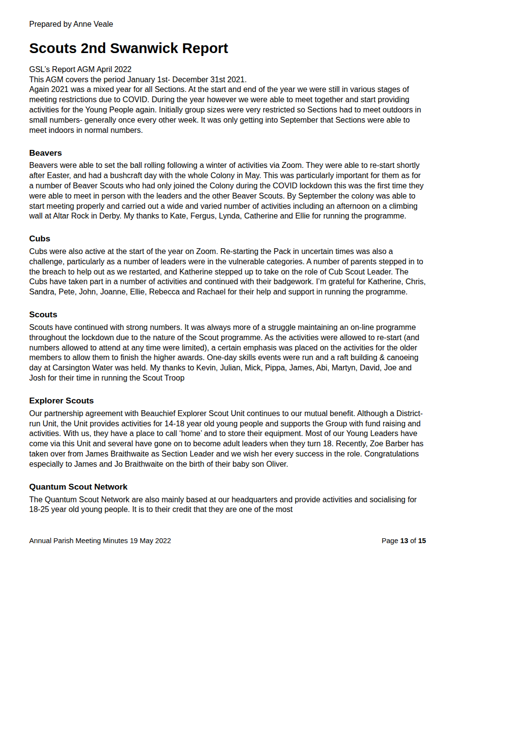Prepared by Anne Veale
Scouts 2nd Swanwick Report
GSL’s Report AGM April 2022
This AGM covers the period January 1st- December 31st 2021.
Again 2021 was a mixed year for all Sections. At the start and end of the year we were still in various stages of meeting restrictions due to COVID. During the year however we were able to meet together and start providing activities for the Young People again. Initially group sizes were very restricted so Sections had to meet outdoors in small numbers- generally once every other week. It was only getting into September that Sections were able to meet indoors in normal numbers.
Beavers
Beavers were able to set the ball rolling following a winter of activities via Zoom. They were able to re-start shortly after Easter, and had a bushcraft day with the whole Colony in May. This was particularly important for them as for a number of Beaver Scouts who had only joined the Colony during the COVID lockdown this was the first time they were able to meet in person with the leaders and the other Beaver Scouts. By September the colony was able to start meeting properly and carried out a wide and varied number of activities including an afternoon on a climbing wall at Altar Rock in Derby. My thanks to Kate, Fergus, Lynda, Catherine and Ellie for running the programme.
Cubs
Cubs were also active at the start of the year on Zoom. Re-starting the Pack in uncertain times was also a challenge, particularly as a number of leaders were in the vulnerable categories. A number of parents stepped in to the breach to help out as we restarted, and Katherine stepped up to take on the role of Cub Scout Leader. The Cubs have taken part in a number of activities and continued with their badgework. I’m grateful for Katherine, Chris, Sandra, Pete, John, Joanne, Ellie, Rebecca and Rachael for their help and support in running the programme.
Scouts
Scouts have continued with strong numbers. It was always more of a struggle maintaining an on-line programme throughout the lockdown due to the nature of the Scout programme. As the activities were allowed to re-start (and numbers allowed to attend at any time were limited), a certain emphasis was placed on the activities for the older members to allow them to finish the higher awards. One-day skills events were run and a raft building & canoeing day at Carsington Water was held. My thanks to Kevin, Julian, Mick, Pippa, James, Abi, Martyn, David, Joe and Josh for their time in running the Scout Troop
Explorer Scouts
Our partnership agreement with Beauchief Explorer Scout Unit continues to our mutual benefit. Although a District-run Unit, the Unit provides activities for 14-18 year old young people and supports the Group with fund raising and activities. With us, they have a place to call ‘home’ and to store their equipment. Most of our Young Leaders have come via this Unit and several have gone on to become adult leaders when they turn 18. Recently, Zoe Barber has taken over from James Braithwaite as Section Leader and we wish her every success in the role. Congratulations especially to James and Jo Braithwaite on the birth of their baby son Oliver.
Quantum Scout Network
The Quantum Scout Network are also mainly based at our headquarters and provide activities and socialising for 18-25 year old young people. It is to their credit that they are one of the most
Annual Parish Meeting Minutes 19 May 2022 Page 13 of 15